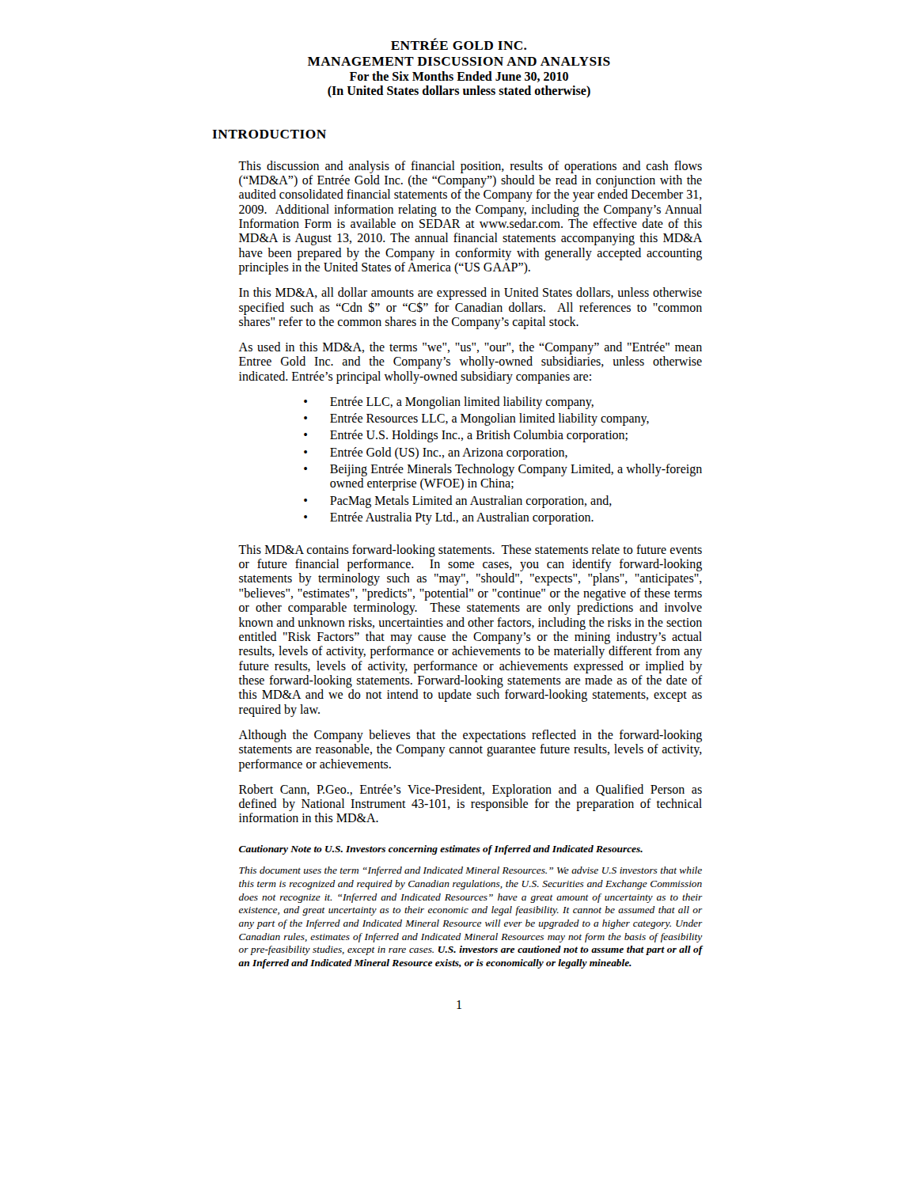ENTRÉE GOLD INC.
MANAGEMENT DISCUSSION AND ANALYSIS
For the Six Months Ended June 30, 2010
(In United States dollars unless stated otherwise)
INTRODUCTION
This discussion and analysis of financial position, results of operations and cash flows (“MD&A”) of Entrée Gold Inc. (the “Company”) should be read in conjunction with the audited consolidated financial statements of the Company for the year ended December 31, 2009. Additional information relating to the Company, including the Company’s Annual Information Form is available on SEDAR at www.sedar.com. The effective date of this MD&A is August 13, 2010. The annual financial statements accompanying this MD&A have been prepared by the Company in conformity with generally accepted accounting principles in the United States of America (“US GAAP”).
In this MD&A, all dollar amounts are expressed in United States dollars, unless otherwise specified such as “Cdn $” or “C$” for Canadian dollars. All references to "common shares" refer to the common shares in the Company’s capital stock.
As used in this MD&A, the terms "we", "us", "our", the “Company” and "Entrée" mean Entree Gold Inc. and the Company’s wholly-owned subsidiaries, unless otherwise indicated. Entrée’s principal wholly-owned subsidiary companies are:
Entrée LLC, a Mongolian limited liability company,
Entrée Resources LLC, a Mongolian limited liability company,
Entrée U.S. Holdings Inc., a British Columbia corporation;
Entrée Gold (US) Inc., an Arizona corporation,
Beijing Entrée Minerals Technology Company Limited, a wholly-foreign owned enterprise (WFOE) in China;
PacMag Metals Limited an Australian corporation, and,
Entrée Australia Pty Ltd., an Australian corporation.
This MD&A contains forward-looking statements. These statements relate to future events or future financial performance. In some cases, you can identify forward-looking statements by terminology such as "may", "should", "expects", "plans", "anticipates", "believes", "estimates", "predicts", "potential" or "continue" or the negative of these terms or other comparable terminology. These statements are only predictions and involve known and unknown risks, uncertainties and other factors, including the risks in the section entitled "Risk Factors” that may cause the Company’s or the mining industry’s actual results, levels of activity, performance or achievements to be materially different from any future results, levels of activity, performance or achievements expressed or implied by these forward-looking statements. Forward-looking statements are made as of the date of this MD&A and we do not intend to update such forward-looking statements, except as required by law.
Although the Company believes that the expectations reflected in the forward-looking statements are reasonable, the Company cannot guarantee future results, levels of activity, performance or achievements.
Robert Cann, P.Geo., Entrée’s Vice-President, Exploration and a Qualified Person as defined by National Instrument 43-101, is responsible for the preparation of technical information in this MD&A.
Cautionary Note to U.S. Investors concerning estimates of Inferred and Indicated Resources.
This document uses the term “Inferred and Indicated Mineral Resources.” We advise U.S investors that while this term is recognized and required by Canadian regulations, the U.S. Securities and Exchange Commission does not recognize it. “Inferred and Indicated Resources” have a great amount of uncertainty as to their existence, and great uncertainty as to their economic and legal feasibility. It cannot be assumed that all or any part of the Inferred and Indicated Mineral Resource will ever be upgraded to a higher category. Under Canadian rules, estimates of Inferred and Indicated Mineral Resources may not form the basis of feasibility or pre-feasibility studies, except in rare cases. U.S. investors are cautioned not to assume that part or all of an Inferred and Indicated Mineral Resource exists, or is economically or legally mineable.
1